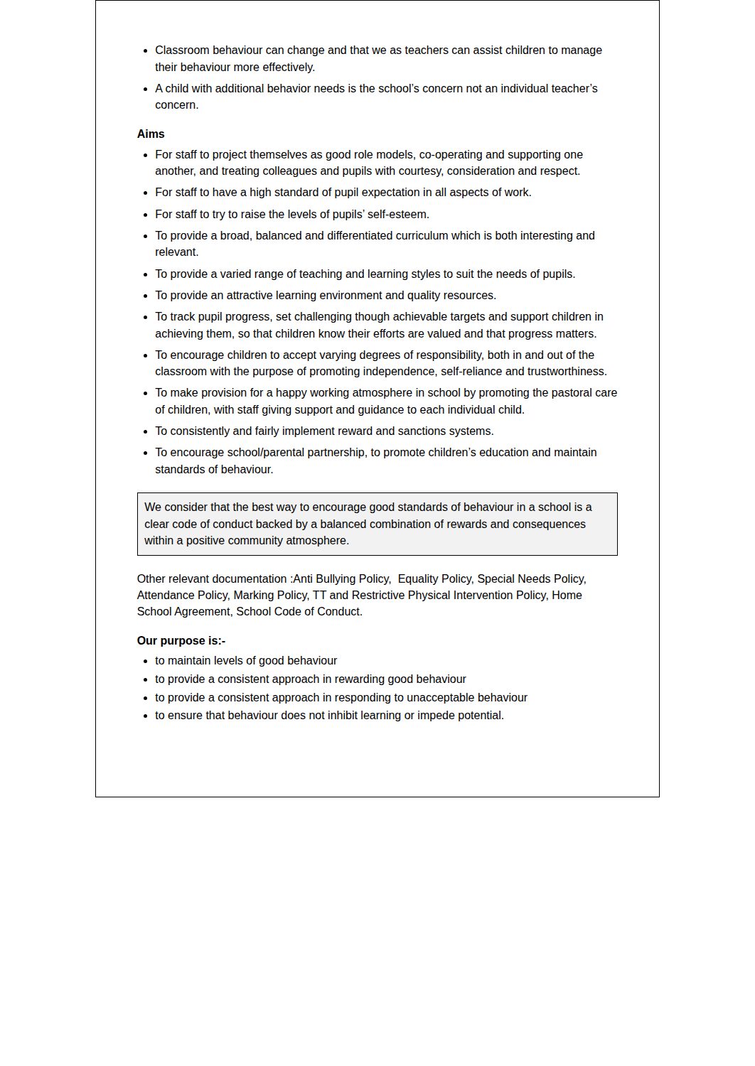Classroom behaviour can change and that we as teachers can assist children to manage their behaviour more effectively.
A child with additional behavior needs is the school’s concern not an individual teacher’s concern.
Aims
For staff to project themselves as good role models, co-operating and supporting one another, and treating colleagues and pupils with courtesy, consideration and respect.
For staff to have a high standard of pupil expectation in all aspects of work.
For staff to try to raise the levels of pupils’ self-esteem.
To provide a broad, balanced and differentiated curriculum which is both interesting and relevant.
To provide a varied range of teaching and learning styles to suit the needs of pupils.
To provide an attractive learning environment and quality resources.
To track pupil progress, set challenging though achievable targets and support children in achieving them, so that children know their efforts are valued and that progress matters.
To encourage children to accept varying degrees of responsibility, both in and out of the classroom with the purpose of promoting independence, self-reliance and trustworthiness.
To make provision for a happy working atmosphere in school by promoting the pastoral care of children, with staff giving support and guidance to each individual child.
To consistently and fairly implement reward and sanctions systems.
To encourage school/parental partnership, to promote children’s education and maintain standards of behaviour.
We consider that the best way to encourage good standards of behaviour in a school is a clear code of conduct backed by a balanced combination of rewards and consequences within a positive community atmosphere.
Other relevant documentation :Anti Bullying Policy, Equality Policy, Special Needs Policy, Attendance Policy, Marking Policy, TT and Restrictive Physical Intervention Policy, Home School Agreement, School Code of Conduct.
Our purpose is:-
to maintain levels of good behaviour
to provide a consistent approach in rewarding good behaviour
to provide a consistent approach in responding to unacceptable behaviour
to ensure that behaviour does not inhibit learning or impede potential.